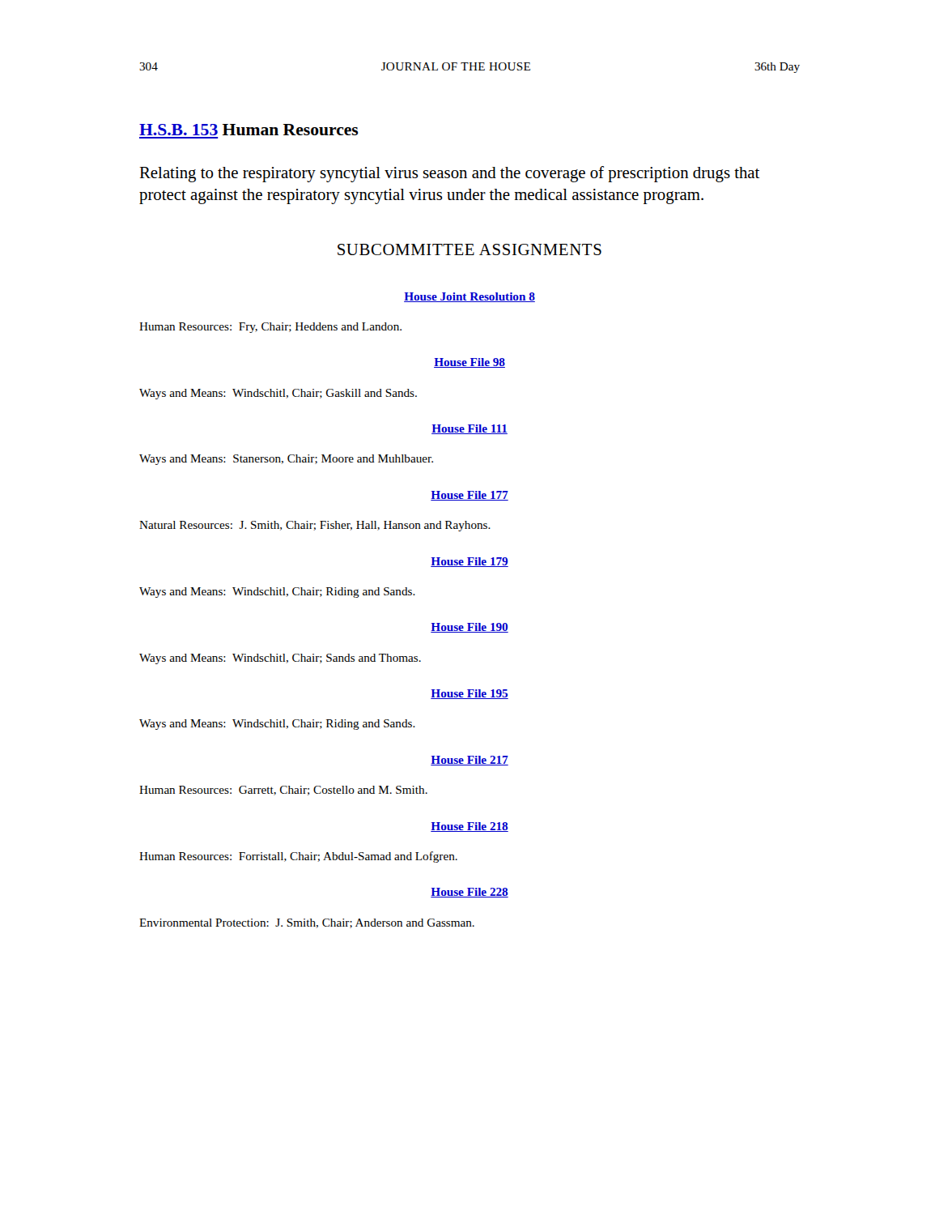304 JOURNAL OF THE HOUSE 36th Day
H.S.B. 153 Human Resources
Relating to the respiratory syncytial virus season and the coverage of prescription drugs that protect against the respiratory syncytial virus under the medical assistance program.
SUBCOMMITTEE ASSIGNMENTS
House Joint Resolution 8
Human Resources: Fry, Chair; Heddens and Landon.
House File 98
Ways and Means: Windschitl, Chair; Gaskill and Sands.
House File 111
Ways and Means: Stanerson, Chair; Moore and Muhlbauer.
House File 177
Natural Resources: J. Smith, Chair; Fisher, Hall, Hanson and Rayhons.
House File 179
Ways and Means: Windschitl, Chair; Riding and Sands.
House File 190
Ways and Means: Windschitl, Chair; Sands and Thomas.
House File 195
Ways and Means: Windschitl, Chair; Riding and Sands.
House File 217
Human Resources: Garrett, Chair; Costello and M. Smith.
House File 218
Human Resources: Forristall, Chair; Abdul-Samad and Lofgren.
House File 228
Environmental Protection: J. Smith, Chair; Anderson and Gassman.